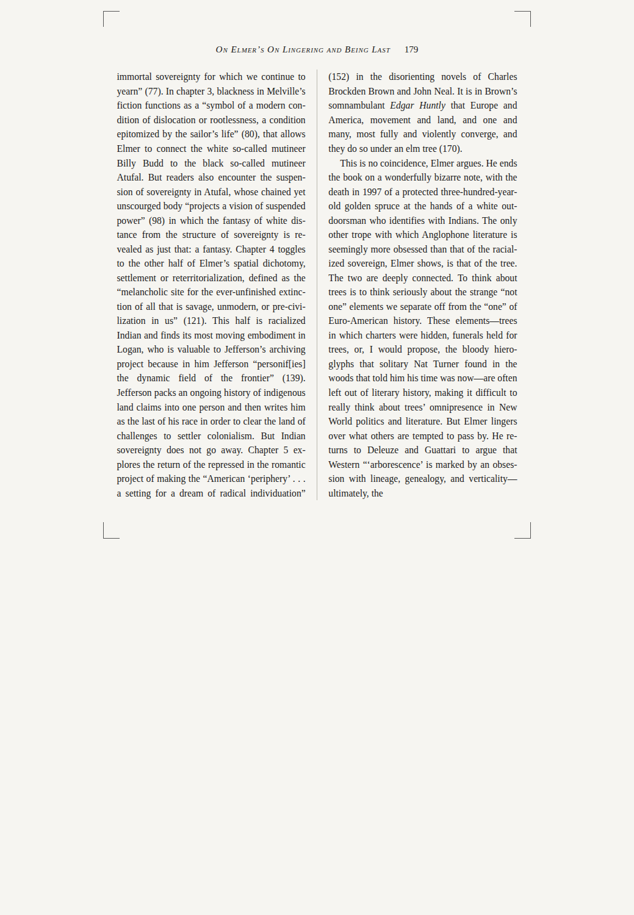On Elmer’s On Lingering and Being Last 179
immortal sovereignty for which we continue to yearn” (77). In chapter 3, blackness in Melville’s fiction functions as a “symbol of a modern condition of dislocation or rootlessness, a condition epitomized by the sailor’s life” (80), that allows Elmer to connect the white so-called mutineer Billy Budd to the black so-called mutineer Atufal. But readers also encounter the suspension of sovereignty in Atufal, whose chained yet unscourged body “projects a vision of suspended power” (98) in which the fantasy of white distance from the structure of sovereignty is revealed as just that: a fantasy. Chapter 4 toggles to the other half of Elmer’s spatial dichotomy, settlement or reterritorialization, defined as the “melancholic site for the ever-unfinished extinction of all that is savage, unmodern, or pre-civilization in us” (121). This half is racialized Indian and finds its most moving embodiment in Logan, who is valuable to Jefferson’s archiving project because in him Jefferson “personif[ies] the dynamic field of the frontier” (139). Jefferson packs an ongoing history of indigenous land claims into one person and then writes him as the last of his race in order to clear the land of challenges to settler colonialism. But Indian sovereignty does not go away. Chapter 5 explores the return of the repressed in the romantic project of making the “American ‘periphery’ . . . a setting for a dream of radical individuation” (152) in the disorienting novels of Charles Brockden Brown and John Neal. It is in Brown’s somnambulant Edgar Huntly that Europe and America, movement and land, and one and many, most fully and violently converge, and they do so under an elm tree (170).
This is no coincidence, Elmer argues. He ends the book on a wonderfully bizarre note, with the death in 1997 of a protected three-hundred-year-old golden spruce at the hands of a white outdoorsman who identifies with Indians. The only other trope with which Anglophone literature is seemingly more obsessed than that of the racialized sovereign, Elmer shows, is that of the tree. The two are deeply connected. To think about trees is to think seriously about the strange “not one” elements we separate off from the “one” of Euro-American history. These elements—trees in which charters were hidden, funerals held for trees, or, I would propose, the bloody hieroglyphs that solitary Nat Turner found in the woods that told him his time was now—are often left out of literary history, making it difficult to really think about trees’ omnipresence in New World politics and literature. But Elmer lingers over what others are tempted to pass by. He returns to Deleuze and Guattari to argue that Western “‘arborescence’ is marked by an obsession with lineage, genealogy, and verticality—ultimately, the